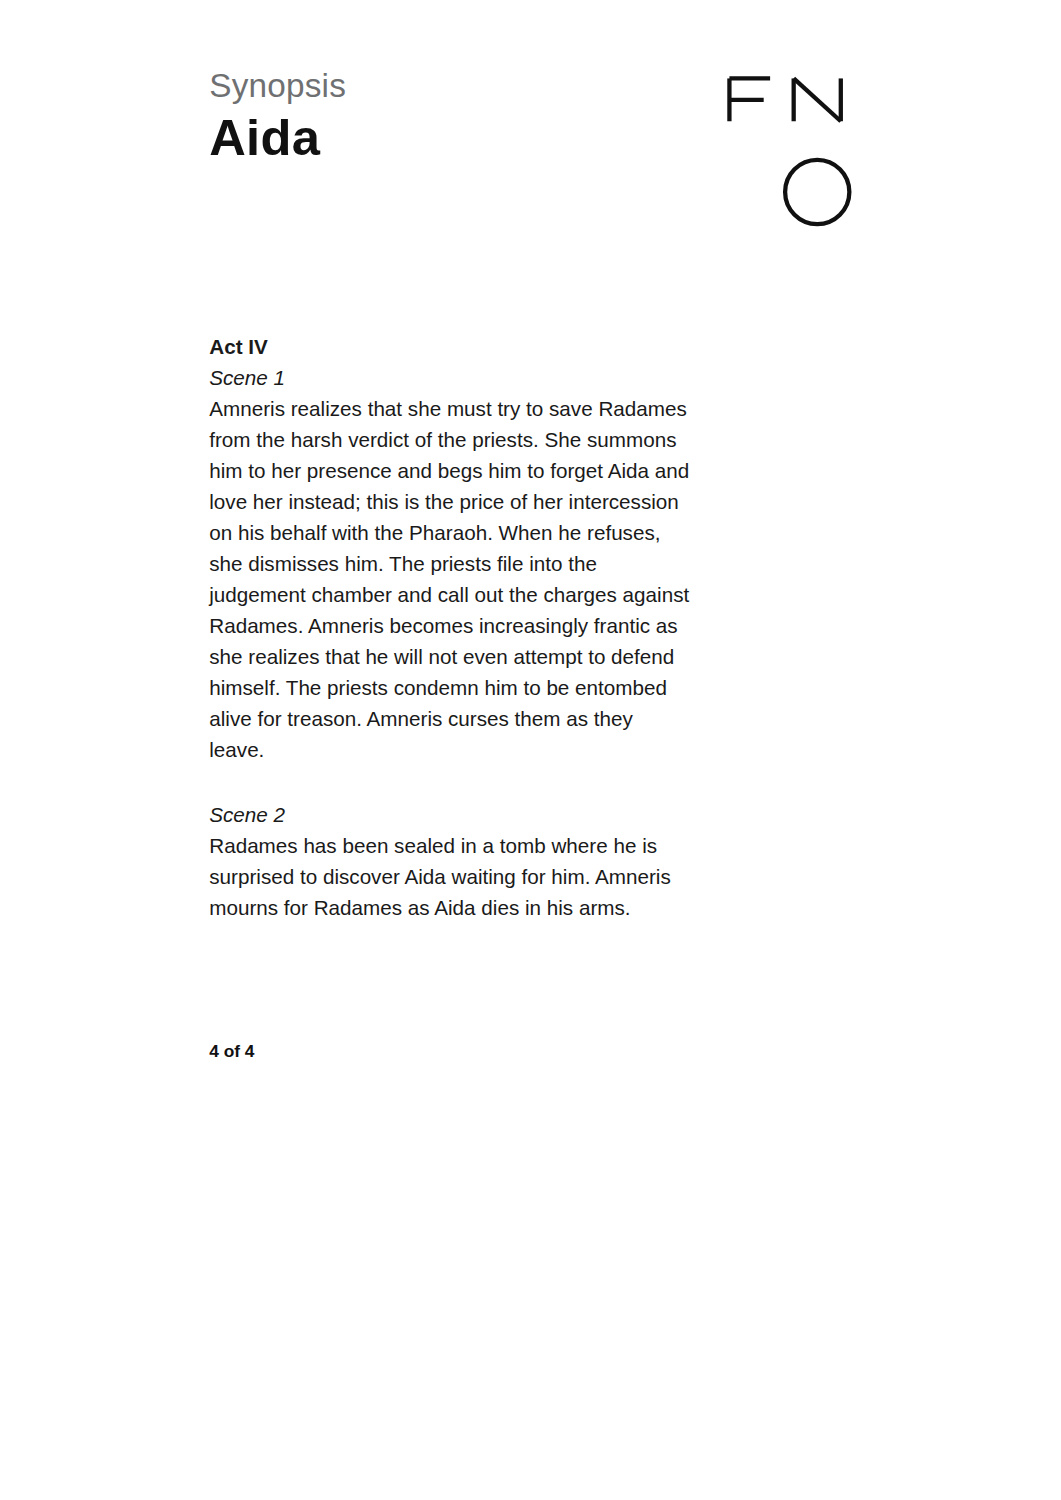Synopsis
Aida
Act IV
Scene 1
Amneris realizes that she must try to save Radames from the harsh verdict of the priests. She summons him to her presence and begs him to forget Aida and love her instead; this is the price of her intercession on his behalf with the Pharaoh. When he refuses, she dismisses him. The priests file into the judgement chamber and call out the charges against Radames. Amneris becomes increasingly frantic as she realizes that he will not even attempt to defend himself. The priests condemn him to be entombed alive for treason. Amneris curses them as they leave.
Scene 2
Radames has been sealed in a tomb where he is surprised to discover Aida waiting for him. Amneris mourns for Radames as Aida dies in his arms.
4 of 4